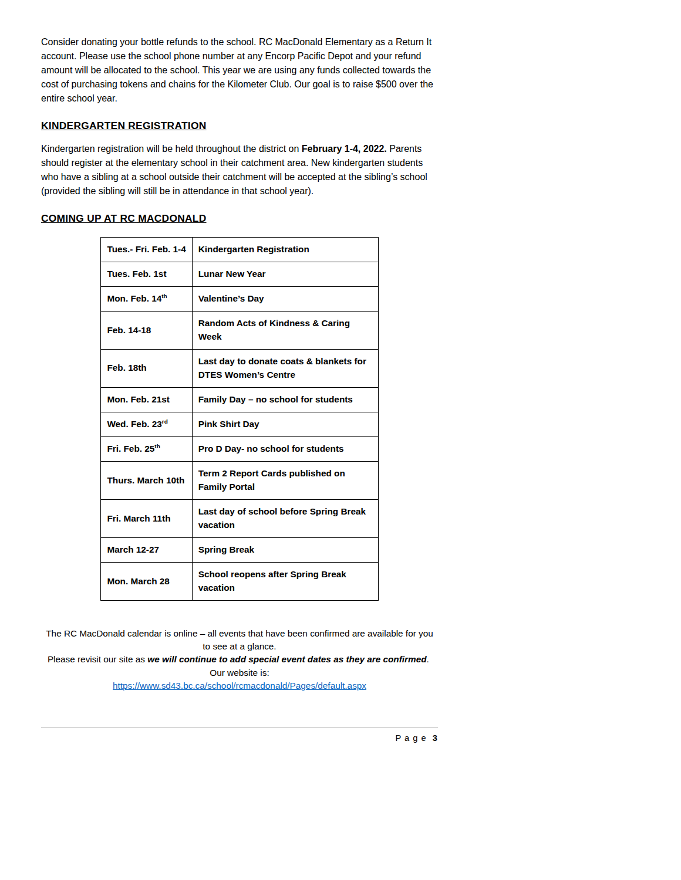Consider donating your bottle refunds to the school. RC MacDonald Elementary as a Return It account. Please use the school phone number at any Encorp Pacific Depot and your refund amount will be allocated to the school. This year we are using any funds collected towards the cost of purchasing tokens and chains for the Kilometer Club. Our goal is to raise $500 over the entire school year.
KINDERGARTEN REGISTRATION
Kindergarten registration will be held throughout the district on February 1-4, 2022. Parents should register at the elementary school in their catchment area. New kindergarten students who have a sibling at a school outside their catchment will be accepted at the sibling’s school (provided the sibling will still be in attendance in that school year).
COMING UP AT RC MACDONALD
| Tues.- Fri. Feb. 1-4 | Kindergarten Registration |
| Tues. Feb. 1st | Lunar New Year |
| Mon. Feb. 14 th | Valentine’s Day |
| Feb. 14-18 | Random Acts of Kindness & Caring Week |
| Feb. 18th | Last day to donate coats & blankets for DTES Women’s Centre |
| Mon. Feb. 21st | Family Day – no school for students |
| Wed. Feb. 23 rd | Pink Shirt Day |
| Fri. Feb. 25 th | Pro D Day- no school for students |
| Thurs. March 10th | Term 2 Report Cards published on Family Portal |
| Fri. March 11th | Last day of school before Spring Break vacation |
| March 12-27 | Spring Break |
| Mon. March 28 | School reopens after Spring Break vacation |
The RC MacDonald calendar is online – all events that have been confirmed are available for you to see at a glance.
Please revisit our site as we will continue to add special event dates as they are confirmed. Our website is:
https://www.sd43.bc.ca/school/rcmacdonald/Pages/default.aspx
P a g e 3